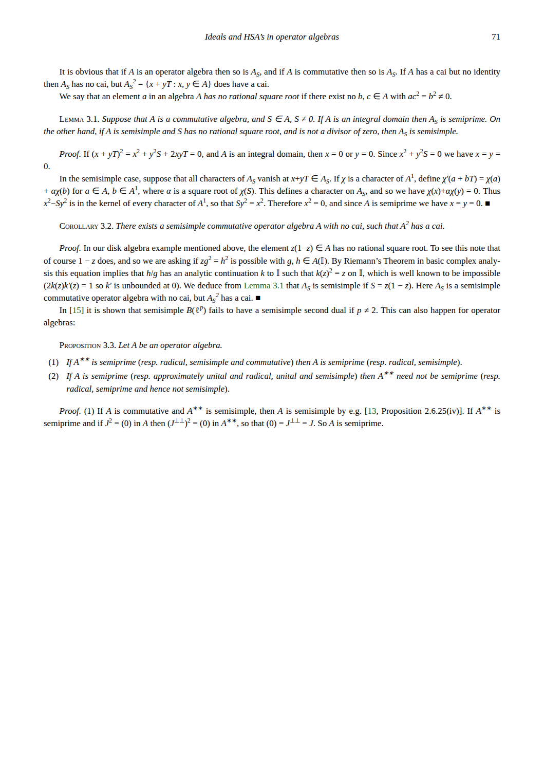Ideals and HSA’s in operator algebras 71
It is obvious that if A is an operator algebra then so is AS, and if A is commutative then so is AS. If A has a cai but no identity then AS has no cai, but AS2 = {x + yT : x, y ∈ A} does have a cai.
We say that an element a in an algebra A has no rational square root if there exist no b, c ∈ A with ac2 = b2 ≠ 0.
Lemma 3.1. Suppose that A is a commutative algebra, and S ∈ A, S ≠ 0. If A is an integral domain then AS is semiprime. On the other hand, if A is semisimple and S has no rational square root, and is not a divisor of zero, then AS is semisimple.
Proof. If (x + yT)2 = x2 + y2S + 2xyT = 0, and A is an integral domain, then x = 0 or y = 0. Since x2 + y2S = 0 we have x = y = 0.
In the semisimple case, suppose that all characters of AS vanish at x+yT ∈ AS. If χ is a character of A1, define χ′(a + bT) = χ(a) + αχ(b) for a ∈ A, b ∈ A1, where α is a square root of χ(S). This defines a character on AS, and so we have χ(x)+αχ(y) = 0. Thus x2−Sy2 is in the kernel of every character of A1, so that Sy2 = x2. Therefore x2 = 0, and since A is semiprime we have x = y = 0. ■
Corollary 3.2. There exists a semisimple commutative operator algebra A with no cai, such that A2 has a cai.
Proof. In our disk algebra example mentioned above, the element z(1−z) ∈ A has no rational square root. To see this note that of course 1 − z does, and so we are asking if zg2 = h2 is possible with g, h ∈ A(𝕀). By Riemann’s Theorem in basic complex analysis this equation implies that h/g has an analytic continuation k to 𝕀 such that k(z)2 = z on 𝕀, which is well known to be impossible (2k(z)k′(z) = 1 so k′ is unbounded at 0). We deduce from Lemma 3.1 that AS is semisimple if S = z(1 − z). Here AS is a semisimple commutative operator algebra with no cai, but AS2 has a cai. ■
In [15] it is shown that semisimple B(ℓp) fails to have a semisimple second dual if p ≠ 2. This can also happen for operator algebras:
Proposition 3.3. Let A be an operator algebra.
(1) If A∗∗ is semiprime (resp. radical, semisimple and commutative) then A is semiprime (resp. radical, semisimple).
(2) If A is semiprime (resp. approximately unital and radical, unital and semisimple) then A∗∗ need not be semiprime (resp. radical, semiprime and hence not semisimple).
Proof. (1) If A is commutative and A∗∗ is semisimple, then A is semisimple by e.g. [13, Proposition 2.6.25(iv)]. If A∗∗ is semiprime and if J2 = (0) in A then (J⊥⊥)2 = (0) in A∗∗, so that (0) = J⊥⊥ = J. So A is semiprime.